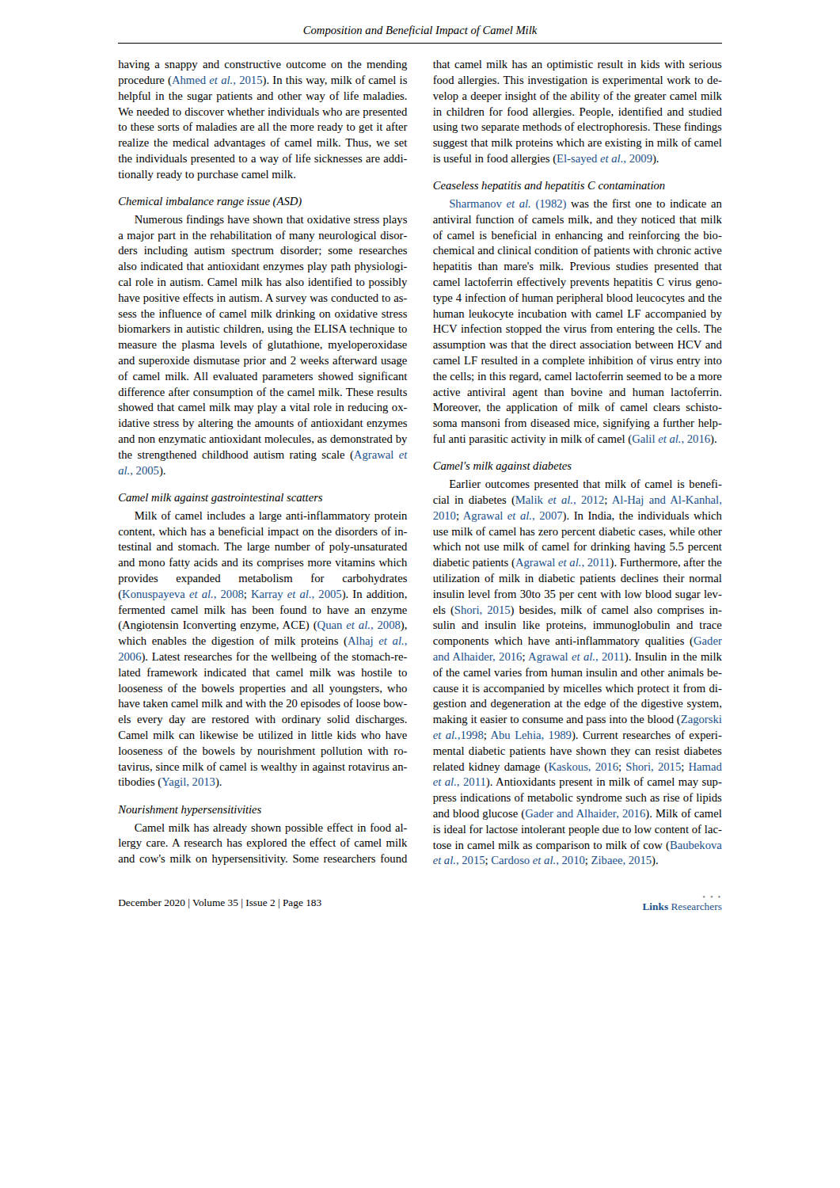Composition and Beneficial Impact of Camel Milk
having a snappy and constructive outcome on the mending procedure (Ahmed et al., 2015). In this way, milk of camel is helpful in the sugar patients and other way of life maladies. We needed to discover whether individuals who are presented to these sorts of maladies are all the more ready to get it after realize the medical advantages of camel milk. Thus, we set the individuals presented to a way of life sicknesses are additionally ready to purchase camel milk.
Chemical imbalance range issue (ASD)
Numerous findings have shown that oxidative stress plays a major part in the rehabilitation of many neurological disorders including autism spectrum disorder; some researches also indicated that antioxidant enzymes play path physiological role in autism. Camel milk has also identified to possibly have positive effects in autism. A survey was conducted to assess the influence of camel milk drinking on oxidative stress biomarkers in autistic children, using the ELISA technique to measure the plasma levels of glutathione, myeloperoxidase and superoxide dismutase prior and 2 weeks afterward usage of camel milk. All evaluated parameters showed significant difference after consumption of the camel milk. These results showed that camel milk may play a vital role in reducing oxidative stress by altering the amounts of antioxidant enzymes and non enzymatic antioxidant molecules, as demonstrated by the strengthened childhood autism rating scale (Agrawal et al., 2005).
Camel milk against gastrointestinal scatters
Milk of camel includes a large anti-inflammatory protein content, which has a beneficial impact on the disorders of intestinal and stomach. The large number of poly-unsaturated and mono fatty acids and its comprises more vitamins which provides expanded metabolism for carbohydrates (Konuspayeva et al., 2008; Karray et al., 2005). In addition, fermented camel milk has been found to have an enzyme (Angiotensin Iconverting enzyme, ACE) (Quan et al., 2008), which enables the digestion of milk proteins (Alhaj et al., 2006). Latest researches for the wellbeing of the stomach-related framework indicated that camel milk was hostile to looseness of the bowels properties and all youngsters, who have taken camel milk and with the 20 episodes of loose bowels every day are restored with ordinary solid discharges. Camel milk can likewise be utilized in little kids who have looseness of the bowels by nourishment pollution with rotavirus, since milk of camel is wealthy in against rotavirus antibodies (Yagil, 2013).
Nourishment hypersensitivities
Camel milk has already shown possible effect in food allergy care. A research has explored the effect of camel milk and cow's milk on hypersensitivity. Some researchers found that camel milk has an optimistic result in kids with serious food allergies. This investigation is experimental work to develop a deeper insight of the ability of the greater camel milk in children for food allergies. People, identified and studied using two separate methods of electrophoresis. These findings suggest that milk proteins which are existing in milk of camel is useful in food allergies (El-sayed et al., 2009).
Ceaseless hepatitis and hepatitis C contamination
Sharmanov et al. (1982) was the first one to indicate an antiviral function of camels milk, and they noticed that milk of camel is beneficial in enhancing and reinforcing the biochemical and clinical condition of patients with chronic active hepatitis than mare's milk. Previous studies presented that camel lactoferrin effectively prevents hepatitis C virus genotype 4 infection of human peripheral blood leucocytes and the human leukocyte incubation with camel LF accompanied by HCV infection stopped the virus from entering the cells. The assumption was that the direct association between HCV and camel LF resulted in a complete inhibition of virus entry into the cells; in this regard, camel lactoferrin seemed to be a more active antiviral agent than bovine and human lactoferrin. Moreover, the application of milk of camel clears schistosoma mansoni from diseased mice, signifying a further helpful anti parasitic activity in milk of camel (Galil et al., 2016).
Camel's milk against diabetes
Earlier outcomes presented that milk of camel is beneficial in diabetes (Malik et al., 2012; Al-Haj and Al-Kanhal, 2010; Agrawal et al., 2007). In India, the individuals which use milk of camel has zero percent diabetic cases, while other which not use milk of camel for drinking having 5.5 percent diabetic patients (Agrawal et al., 2011). Furthermore, after the utilization of milk in diabetic patients declines their normal insulin level from 30to 35 per cent with low blood sugar levels (Shori, 2015) besides, milk of camel also comprises insulin and insulin like proteins, immunoglobulin and trace components which have anti-inflammatory qualities (Gader and Alhaider, 2016; Agrawal et al., 2011). Insulin in the milk of the camel varies from human insulin and other animals because it is accompanied by micelles which protect it from digestion and degeneration at the edge of the digestive system, making it easier to consume and pass into the blood (Zagorski et al.,1998; Abu Lehia, 1989). Current researches of experimental diabetic patients have shown they can resist diabetes related kidney damage (Kaskous, 2016; Shori, 2015; Hamad et al., 2011). Antioxidants present in milk of camel may suppress indications of metabolic syndrome such as rise of lipids and blood glucose (Gader and Alhaider, 2016). Milk of camel is ideal for lactose intolerant people due to low content of lactose in camel milk as comparison to milk of cow (Baubekova et al., 2015; Cardoso et al., 2010; Zibaee, 2015).
December 2020 | Volume 35 | Issue 2 | Page 183
• • • Links Researchers